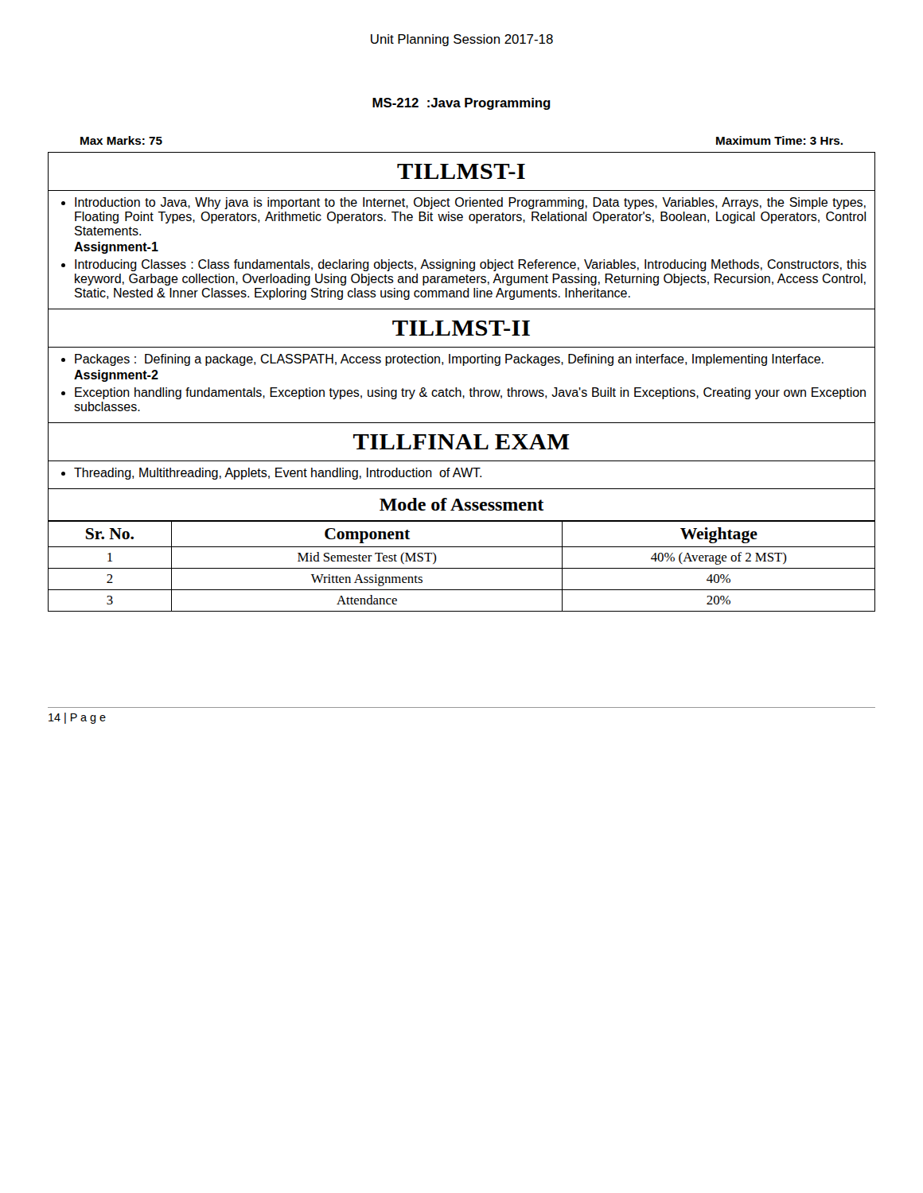Unit Planning Session 2017-18
MS-212 :Java Programming
Max Marks: 75 Maximum Time: 3 Hrs.
| TILLMST-I |
| Introduction to Java, Why java is important to the Internet, Object Oriented Programming, Data types, Variables, Arrays, the Simple types, Floating Point Types, Operators, Arithmetic Operators. The Bit wise operators, Relational Operator's, Boolean, Logical Operators, Control Statements. Assignment-1 Introducing Classes : Class fundamentals, declaring objects, Assigning object Reference, Variables, Introducing Methods, Constructors, this keyword, Garbage collection, Overloading Using Objects and parameters, Argument Passing, Returning Objects, Recursion, Access Control, Static, Nested & Inner Classes. Exploring String class using command line Arguments. Inheritance. |
| TILLMST-II |
| Packages : Defining a package, CLASSPATH, Access protection, Importing Packages, Defining an interface, Implementing Interface. Assignment-2 Exception handling fundamentals, Exception types, using try & catch, throw, throws, Java's Built in Exceptions, Creating your own Exception subclasses. |
| TILLFINAL EXAM |
| Threading, Multithreading, Applets, Event handling, Introduction of AWT. |
| Mode of Assessment |
| Sr. No. | Component | Weightage |
| --- | --- | --- |
| 1 | Mid Semester Test (MST) | 40% (Average of 2 MST) |
| 2 | Written Assignments | 40% |
| 3 | Attendance | 20% |
14 | P a g e